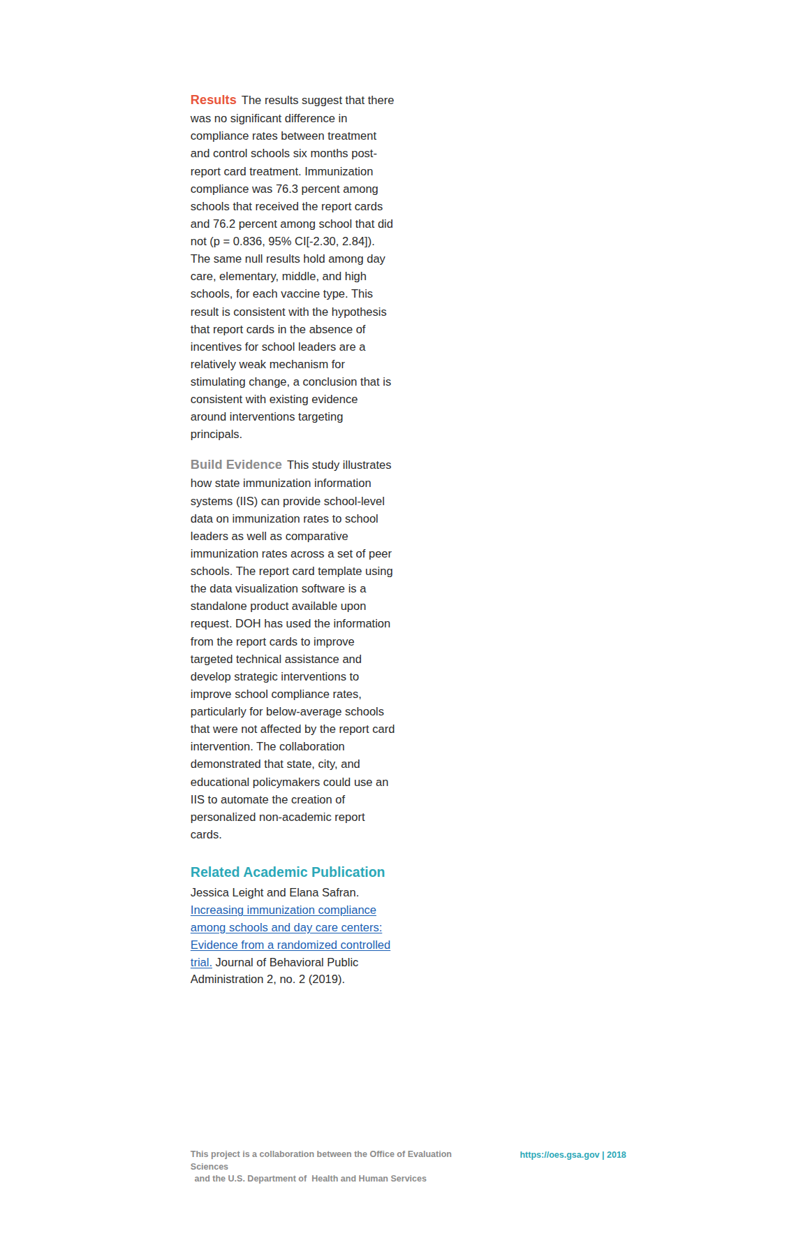Results The results suggest that there was no significant difference in compliance rates between treatment and control schools six months post-report card treatment. Immunization compliance was 76.3 percent among schools that received the report cards and 76.2 percent among school that did not (p = 0.836, 95% CI[-2.30, 2.84]). The same null results hold among day care, elementary, middle, and high schools, for each vaccine type. This result is consistent with the hypothesis that report cards in the absence of incentives for school leaders are a relatively weak mechanism for stimulating change, a conclusion that is consistent with existing evidence around interventions targeting principals.
Build Evidence This study illustrates how state immunization information systems (IIS) can provide school-level data on immunization rates to school leaders as well as comparative immunization rates across a set of peer schools. The report card template using the data visualization software is a standalone product available upon request. DOH has used the information from the report cards to improve targeted technical assistance and develop strategic interventions to improve school compliance rates, particularly for below-average schools that were not affected by the report card intervention. The collaboration demonstrated that state, city, and educational policymakers could use an IIS to automate the creation of personalized non-academic report cards.
Related Academic Publication
Jessica Leight and Elana Safran. Increasing immunization compliance among schools and day care centers: Evidence from a randomized controlled trial. Journal of Behavioral Public Administration 2, no. 2 (2019).
This project is a collaboration between the Office of Evaluation Sciences
and the U.S. Department of Health and Human Services
https://oes.gsa.gov | 2018